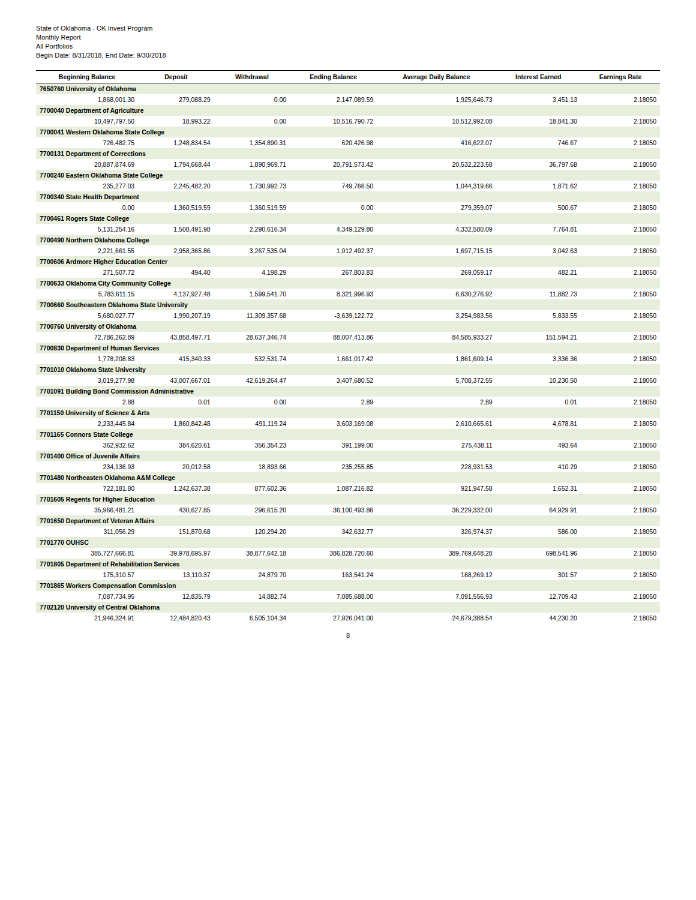State of Oklahoma - OK Invest Program
Monthly Report
All Portfolios
Begin Date: 8/31/2018, End Date: 9/30/2018
| Beginning Balance | Deposit | Withdrawal | Ending Balance | Average Daily Balance | Interest Earned | Earnings Rate |
| --- | --- | --- | --- | --- | --- | --- |
| 7650760 University of Oklahoma |
| 1,868,001.30 | 279,088.29 | 0.00 | 2,147,089.59 | 1,925,646.73 | 3,451.13 | 2.18050 |
| 7700040 Department of Agriculture |
| 10,497,797.50 | 18,993.22 | 0.00 | 10,516,790.72 | 10,512,992.08 | 18,841.30 | 2.18050 |
| 7700041 Western Oklahoma State College |
| 726,482.75 | 1,248,834.54 | 1,354,890.31 | 620,426.98 | 416,622.07 | 746.67 | 2.18050 |
| 7700131 Department of Corrections |
| 20,887,874.69 | 1,794,668.44 | 1,890,969.71 | 20,791,573.42 | 20,532,223.58 | 36,797.68 | 2.18050 |
| 7700240 Eastern Oklahoma State College |
| 235,277.03 | 2,245,482.20 | 1,730,992.73 | 749,766.50 | 1,044,319.66 | 1,871.62 | 2.18050 |
| 7700340 State Health Department |
| 0.00 | 1,360,519.59 | 1,360,519.59 | 0.00 | 279,359.07 | 500.67 | 2.18050 |
| 7700461 Rogers State College |
| 5,131,254.16 | 1,508,491.98 | 2,290,616.34 | 4,349,129.80 | 4,332,580.09 | 7,764.81 | 2.18050 |
| 7700490 Northern Oklahoma College |
| 2,221,661.55 | 2,958,365.86 | 3,267,535.04 | 1,912,492.37 | 1,697,715.15 | 3,042.63 | 2.18050 |
| 7700606 Ardmore Higher Education Center |
| 271,507.72 | 494.40 | 4,198.29 | 267,803.83 | 269,059.17 | 482.21 | 2.18050 |
| 7700633 Oklahoma City Community College |
| 5,783,611.15 | 4,137,927.48 | 1,599,541.70 | 8,321,996.93 | 6,630,276.92 | 11,882.73 | 2.18050 |
| 7700660 Southeastern Oklahoma State University |
| 5,680,027.77 | 1,990,207.19 | 11,309,357.68 | -3,639,122.72 | 3,254,983.56 | 5,833.55 | 2.18050 |
| 7700760 University of Oklahoma |
| 72,786,262.89 | 43,858,497.71 | 28,637,346.74 | 88,007,413.86 | 84,585,933.27 | 151,594.21 | 2.18050 |
| 7700830 Department of Human Services |
| 1,778,208.83 | 415,340.33 | 532,531.74 | 1,661,017.42 | 1,861,609.14 | 3,336.36 | 2.18050 |
| 7701010 Oklahoma State University |
| 3,019,277.98 | 43,007,667.01 | 42,619,264.47 | 3,407,680.52 | 5,708,372.55 | 10,230.50 | 2.18050 |
| 7701091 Building Bond Commission Administrative |
| 2.88 | 0.01 | 0.00 | 2.89 | 2.89 | 0.01 | 2.18050 |
| 7701150 University of Science & Arts |
| 2,233,445.84 | 1,860,842.48 | 491,119.24 | 3,603,169.08 | 2,610,665.61 | 4,678.81 | 2.18050 |
| 7701165 Connors State College |
| 362,932.62 | 384,620.61 | 356,354.23 | 391,199.00 | 275,438.11 | 493.64 | 2.18050 |
| 7701400 Office of Juvenile Affairs |
| 234,136.93 | 20,012.58 | 18,893.66 | 235,255.85 | 228,931.53 | 410.29 | 2.18050 |
| 7701480 Northeasten Oklahoma A&M College |
| 722,181.80 | 1,242,637.38 | 877,602.36 | 1,087,216.82 | 921,947.58 | 1,652.31 | 2.18050 |
| 7701605 Regents for Higher Education |
| 35,966,481.21 | 430,627.85 | 296,615.20 | 36,100,493.86 | 36,229,332.00 | 64,929.91 | 2.18050 |
| 7701650 Department of Veteran Affairs |
| 311,056.29 | 151,870.68 | 120,294.20 | 342,632.77 | 326,974.37 | 586.00 | 2.18050 |
| 7701770 OUHSC |
| 385,727,666.81 | 39,978,695.97 | 38,877,642.18 | 386,828,720.60 | 389,769,648.28 | 698,541.96 | 2.18050 |
| 7701805 Department of Rehabilitation Services |
| 175,310.57 | 13,110.37 | 24,879.70 | 163,541.24 | 168,269.12 | 301.57 | 2.18050 |
| 7701865 Workers Compensation Commission |
| 7,087,734.95 | 12,835.79 | 14,882.74 | 7,085,688.00 | 7,091,556.93 | 12,709.43 | 2.18050 |
| 7702120 University of Central Oklahoma |
| 21,946,324.91 | 12,484,820.43 | 6,505,104.34 | 27,926,041.00 | 24,679,388.54 | 44,230.20 | 2.18050 |
8